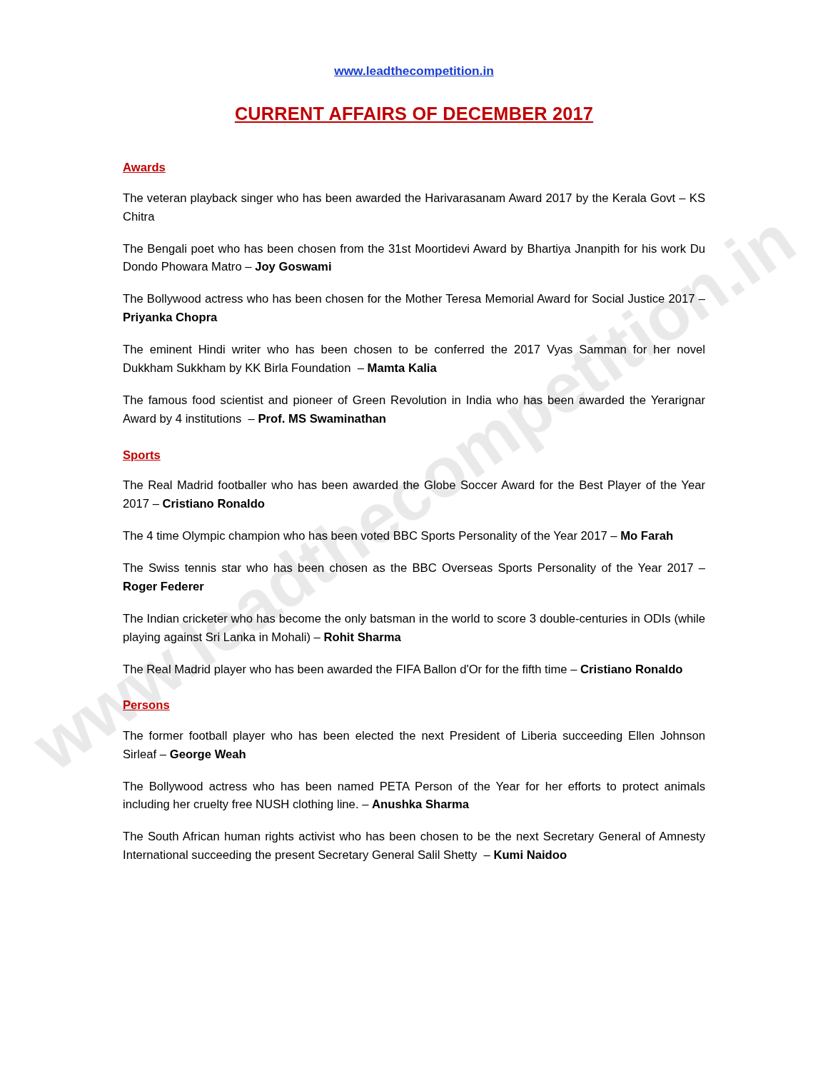www.leadthecompetition.in
www.leadthecompetition.in
CURRENT AFFAIRS OF DECEMBER 2017
Awards
The veteran playback singer who has been awarded the Harivarasanam Award 2017 by the Kerala Govt – KS Chitra
The Bengali poet who has been chosen from the 31st Moortidevi Award by Bhartiya Jnanpith for his work Du Dondo Phowara Matro – Joy Goswami
The Bollywood actress who has been chosen for the Mother Teresa Memorial Award for Social Justice 2017 – Priyanka Chopra
The eminent Hindi writer who has been chosen to be conferred the 2017 Vyas Samman for her novel Dukkham Sukkham by KK Birla Foundation – Mamta Kalia
The famous food scientist and pioneer of Green Revolution in India who has been awarded the Yerarignar Award by 4 institutions – Prof. MS Swaminathan
Sports
The Real Madrid footballer who has been awarded the Globe Soccer Award for the Best Player of the Year 2017 – Cristiano Ronaldo
The 4 time Olympic champion who has been voted BBC Sports Personality of the Year 2017 – Mo Farah
The Swiss tennis star who has been chosen as the BBC Overseas Sports Personality of the Year 2017 – Roger Federer
The Indian cricketer who has become the only batsman in the world to score 3 double-centuries in ODIs (while playing against Sri Lanka in Mohali) – Rohit Sharma
The Real Madrid player who has been awarded the FIFA Ballon d'Or for the fifth time – Cristiano Ronaldo
Persons
The former football player who has been elected the next President of Liberia succeeding Ellen Johnson Sirleaf – George Weah
The Bollywood actress who has been named PETA Person of the Year for her efforts to protect animals including her cruelty free NUSH clothing line. – Anushka Sharma
The South African human rights activist who has been chosen to be the next Secretary General of Amnesty International succeeding the present Secretary General Salil Shetty – Kumi Naidoo